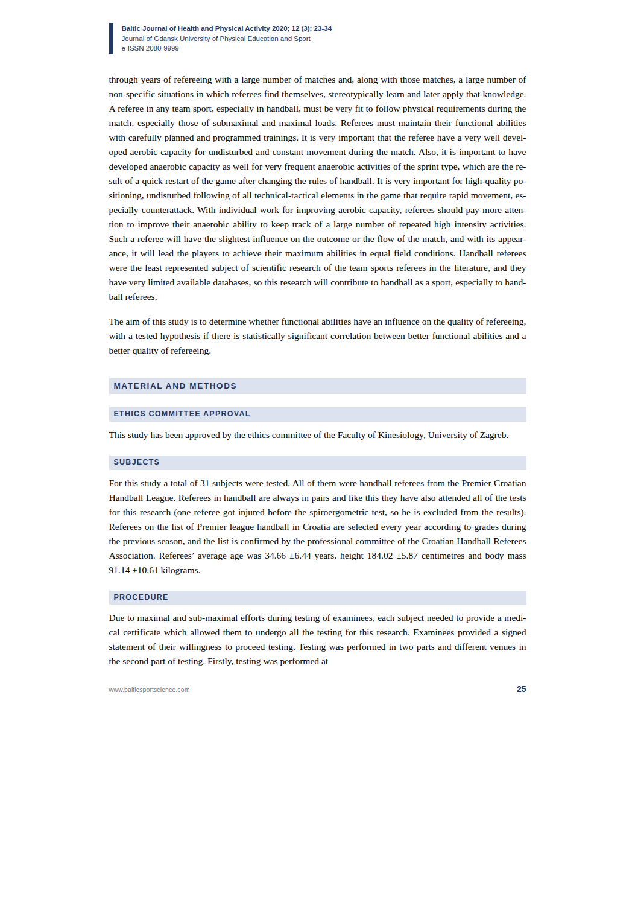Baltic Journal of Health and Physical Activity 2020; 12 (3): 23-34
Journal of Gdansk University of Physical Education and Sport
e-ISSN 2080-9999
through years of refereeing with a large number of matches and, along with those matches, a large number of non-specific situations in which referees find themselves, stereotypically learn and later apply that knowledge. A referee in any team sport, especially in handball, must be very fit to follow physical requirements during the match, especially those of submaximal and maximal loads. Referees must maintain their functional abilities with carefully planned and programmed trainings. It is very important that the referee have a very well developed aerobic capacity for undisturbed and constant movement during the match. Also, it is important to have developed anaerobic capacity as well for very frequent anaerobic activities of the sprint type, which are the result of a quick restart of the game after changing the rules of handball. It is very important for high-quality positioning, undisturbed following of all technical-tactical elements in the game that require rapid movement, especially counterattack. With individual work for improving aerobic capacity, referees should pay more attention to improve their anaerobic ability to keep track of a large number of repeated high intensity activities. Such a referee will have the slightest influence on the outcome or the flow of the match, and with its appearance, it will lead the players to achieve their maximum abilities in equal field conditions. Handball referees were the least represented subject of scientific research of the team sports referees in the literature, and they have very limited available databases, so this research will contribute to handball as a sport, especially to handball referees.
The aim of this study is to determine whether functional abilities have an influence on the quality of refereeing, with a tested hypothesis if there is statistically significant correlation between better functional abilities and a better quality of refereeing.
Material and methods
Ethics committee approval
This study has been approved by the ethics committee of the Faculty of Kinesiology, University of Zagreb.
Subjects
For this study a total of 31 subjects were tested. All of them were handball referees from the Premier Croatian Handball League. Referees in handball are always in pairs and like this they have also attended all of the tests for this research (one referee got injured before the spiroergometric test, so he is excluded from the results). Referees on the list of Premier league handball in Croatia are selected every year according to grades during the previous season, and the list is confirmed by the professional committee of the Croatian Handball Referees Association. Referees’ average age was 34.66 ±6.44 years, height 184.02 ±5.87 centimetres and body mass 91.14 ±10.61 kilograms.
Procedure
Due to maximal and sub-maximal efforts during testing of examinees, each subject needed to provide a medical certificate which allowed them to undergo all the testing for this research. Examinees provided a signed statement of their willingness to proceed testing. Testing was performed in two parts and different venues in the second part of testing. Firstly, testing was performed at
www.balticsportscience.com 25